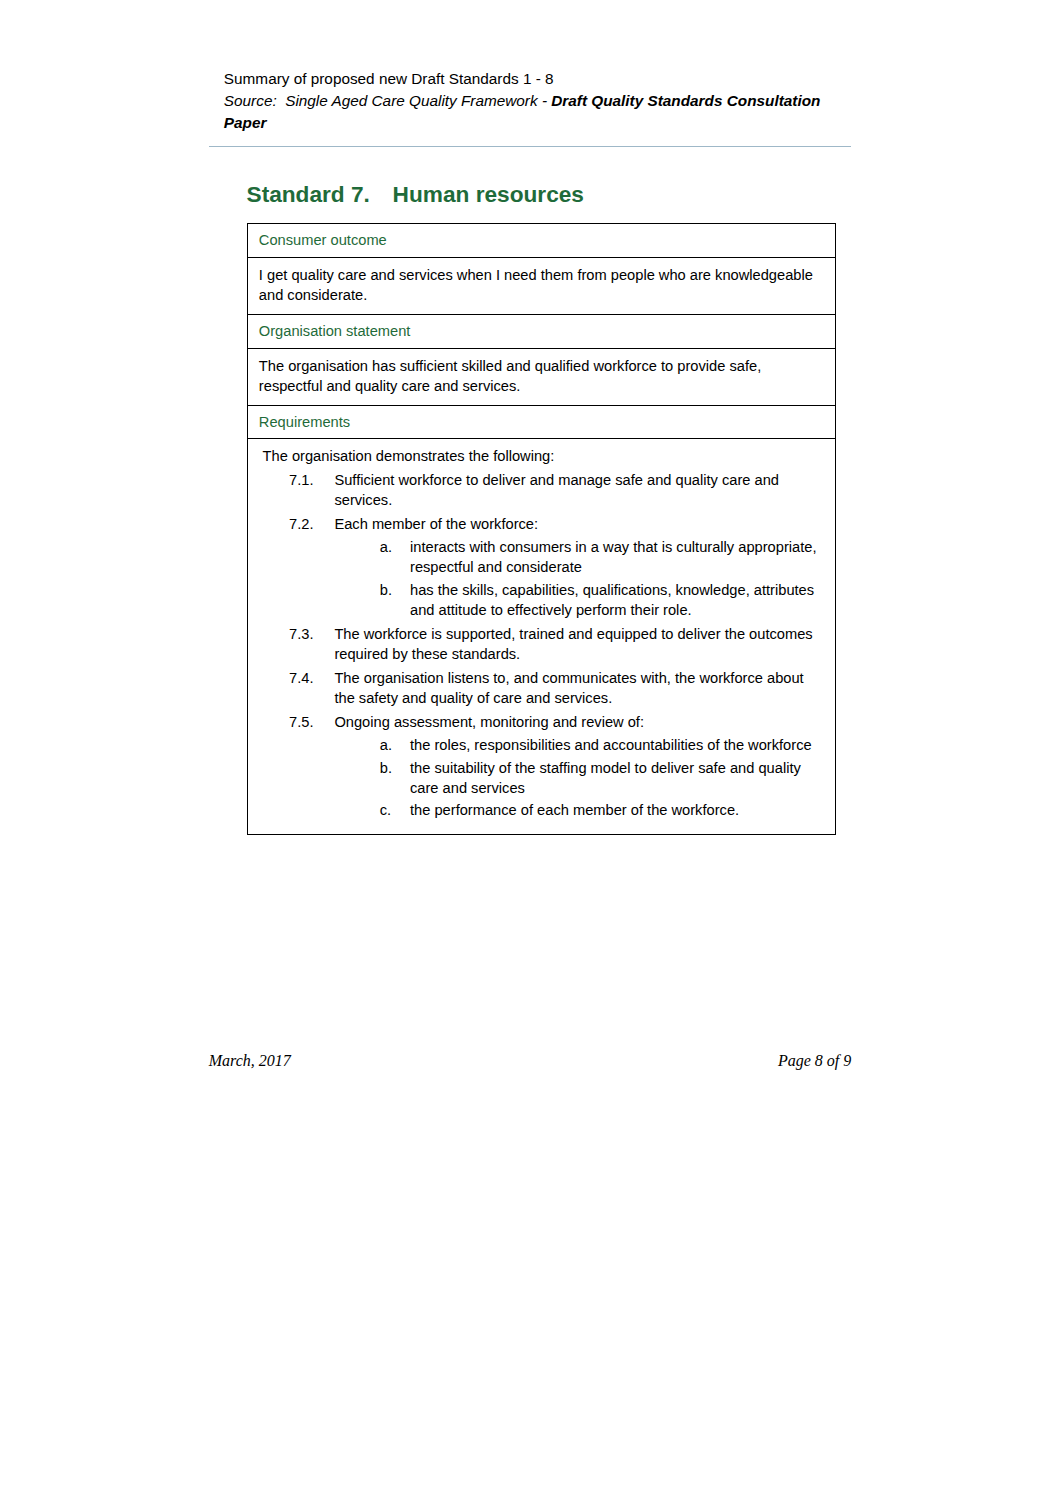Summary of proposed new Draft Standards 1 - 8
Source: Single Aged Care Quality Framework - Draft Quality Standards Consultation Paper
Standard 7. Human resources
| Consumer outcome |
| I get quality care and services when I need them from people who are knowledgeable and considerate. |
| Organisation statement |
| The organisation has sufficient skilled and qualified workforce to provide safe, respectful and quality care and services. |
| Requirements |
| The organisation demonstrates the following: 7.1. Sufficient workforce to deliver and manage safe and quality care and services. 7.2. Each member of the workforce: a. interacts with consumers in a way that is culturally appropriate, respectful and considerate b. has the skills, capabilities, qualifications, knowledge, attributes and attitude to effectively perform their role. 7.3. The workforce is supported, trained and equipped to deliver the outcomes required by these standards. 7.4. The organisation listens to, and communicates with, the workforce about the safety and quality of care and services. 7.5. Ongoing assessment, monitoring and review of: a. the roles, responsibilities and accountabilities of the workforce b. the suitability of the staffing model to deliver safe and quality care and services c. the performance of each member of the workforce. |
March, 2017
Page 8 of 9